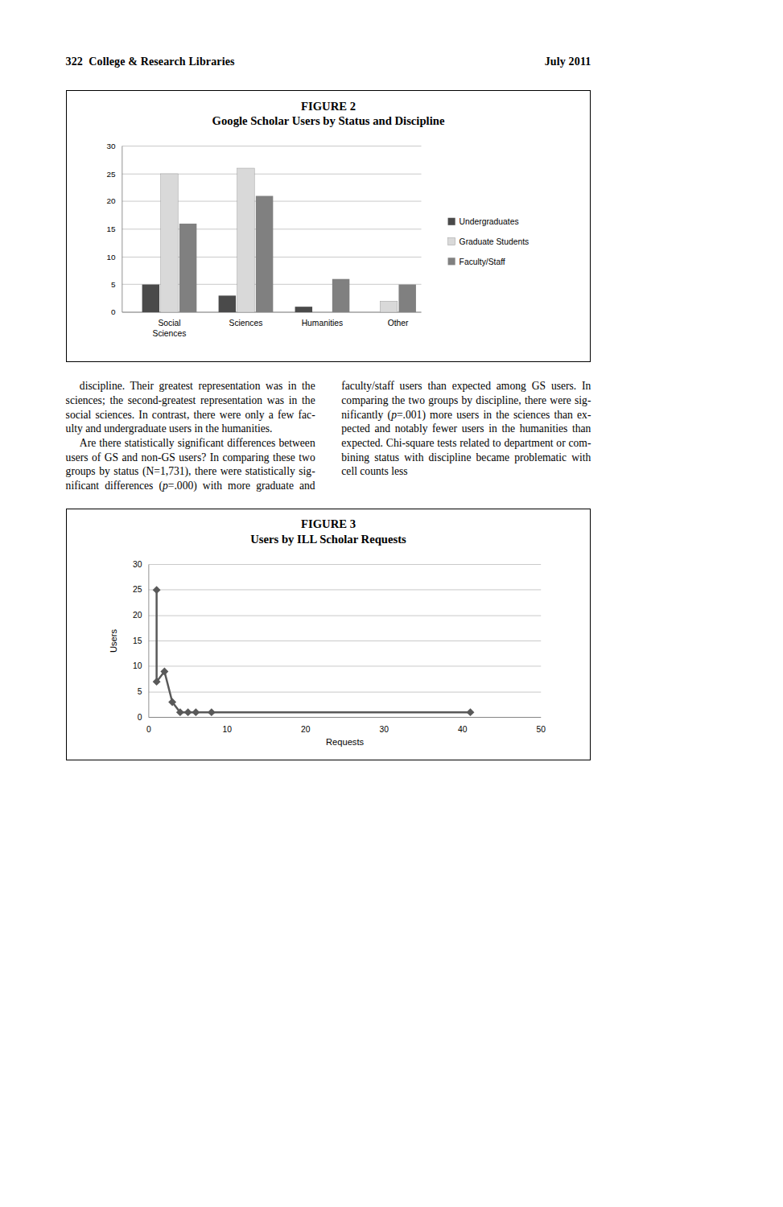322 College & Research Libraries
July 2011
FIGURE 2 Google Scholar Users by Status and Discipline
0 5 10 15 20 25 30 Social Sciences Sciences Humanities Other Undergraduates Graduate Students Faculty/Staff
discipline. Their greatest representation was in the sciences; the second-greatest representation was in the social sciences. In contrast, there were only a few faculty and undergraduate users in the humanities.
Are there statistically significant differences between users of GS and non-GS users? In comparing these two groups by status (N=1,731), there were statistically significant differences (p=.000) with more graduate and faculty/staff users than expected among GS users. In comparing the two groups by discipline, there were significantly (p=.001) more users in the sciences than expected and notably fewer users in the humanities than expected. Chi-square tests related to department or combining status with discipline became problematic with cell counts less
FIGURE 3 Users by ILL Scholar Requests
0 5 10 15 20 25 30 0 10 20 30 40 50 Requests Users